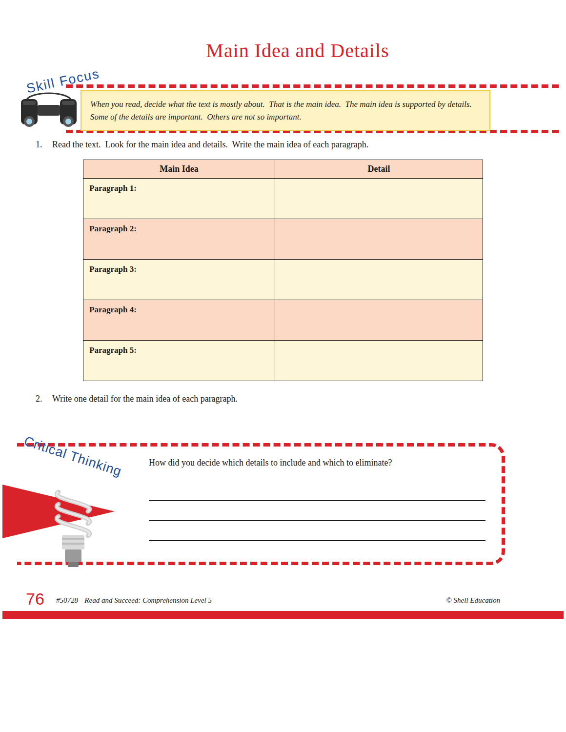Main Idea and Details
Skill Focus
When you read, decide what the text is mostly about. That is the main idea. The main idea is supported by details. Some of the details are important. Others are not so important.
Read the text. Look for the main idea and details. Write the main idea of each paragraph.
| Main Idea | Detail |
| --- | --- |
| Paragraph 1: | |
| Paragraph 2: | |
| Paragraph 3: | |
| Paragraph 4: | |
| Paragraph 5: | |
Write one detail for the main idea of each paragraph.
Critical Thinking
How did you decide which details to include and which to eliminate?
76
#50728—Read and Succeed: Comprehension Level 5
© Shell Education